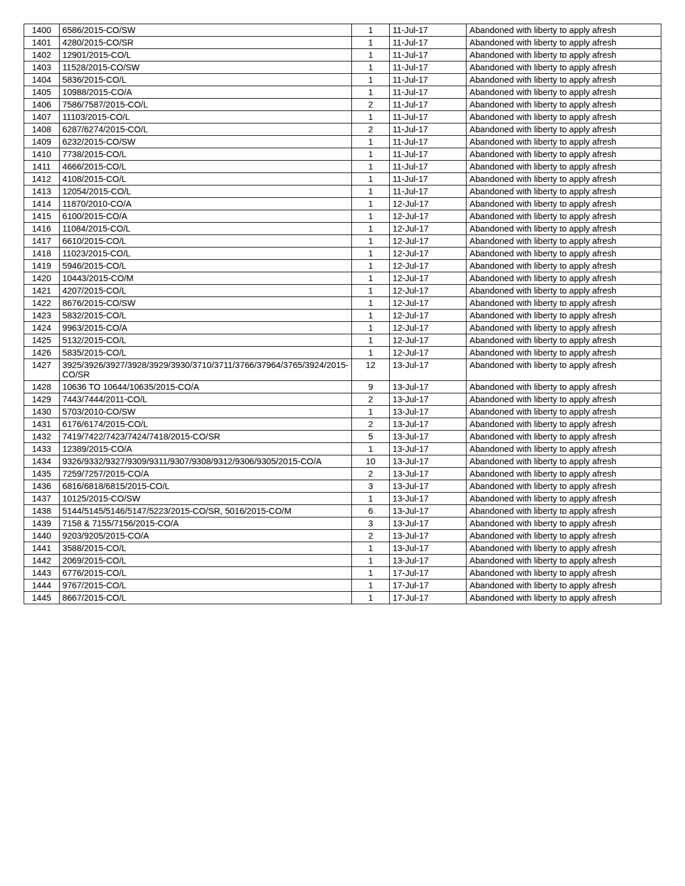| 1400 | 6586/2015-CO/SW | 1 | 11-Jul-17 | Abandoned with liberty to apply afresh |
| 1401 | 4280/2015-CO/SR | 1 | 11-Jul-17 | Abandoned with liberty to apply afresh |
| 1402 | 12901/2015-CO/L | 1 | 11-Jul-17 | Abandoned with liberty to apply afresh |
| 1403 | 11528/2015-CO/SW | 1 | 11-Jul-17 | Abandoned with liberty to apply afresh |
| 1404 | 5836/2015-CO/L | 1 | 11-Jul-17 | Abandoned with liberty to apply afresh |
| 1405 | 10988/2015-CO/A | 1 | 11-Jul-17 | Abandoned with liberty to apply afresh |
| 1406 | 7586/7587/2015-CO/L | 2 | 11-Jul-17 | Abandoned with liberty to apply afresh |
| 1407 | 11103/2015-CO/L | 1 | 11-Jul-17 | Abandoned with liberty to apply afresh |
| 1408 | 6287/6274/2015-CO/L | 2 | 11-Jul-17 | Abandoned with liberty to apply afresh |
| 1409 | 6232/2015-CO/SW | 1 | 11-Jul-17 | Abandoned with liberty to apply afresh |
| 1410 | 7738/2015-CO/L | 1 | 11-Jul-17 | Abandoned with liberty to apply afresh |
| 1411 | 4666/2015-CO/L | 1 | 11-Jul-17 | Abandoned with liberty to apply afresh |
| 1412 | 4108/2015-CO/L | 1 | 11-Jul-17 | Abandoned with liberty to apply afresh |
| 1413 | 12054/2015-CO/L | 1 | 11-Jul-17 | Abandoned with liberty to apply afresh |
| 1414 | 11870/2010-CO/A | 1 | 12-Jul-17 | Abandoned with liberty to apply afresh |
| 1415 | 6100/2015-CO/A | 1 | 12-Jul-17 | Abandoned with liberty to apply afresh |
| 1416 | 11084/2015-CO/L | 1 | 12-Jul-17 | Abandoned with liberty to apply afresh |
| 1417 | 6610/2015-CO/L | 1 | 12-Jul-17 | Abandoned with liberty to apply afresh |
| 1418 | 11023/2015-CO/L | 1 | 12-Jul-17 | Abandoned with liberty to apply afresh |
| 1419 | 5946/2015-CO/L | 1 | 12-Jul-17 | Abandoned with liberty to apply afresh |
| 1420 | 10443/2015-CO/M | 1 | 12-Jul-17 | Abandoned with liberty to apply afresh |
| 1421 | 4207/2015-CO/L | 1 | 12-Jul-17 | Abandoned with liberty to apply afresh |
| 1422 | 8676/2015-CO/SW | 1 | 12-Jul-17 | Abandoned with liberty to apply afresh |
| 1423 | 5832/2015-CO/L | 1 | 12-Jul-17 | Abandoned with liberty to apply afresh |
| 1424 | 9963/2015-CO/A | 1 | 12-Jul-17 | Abandoned with liberty to apply afresh |
| 1425 | 5132/2015-CO/L | 1 | 12-Jul-17 | Abandoned with liberty to apply afresh |
| 1426 | 5835/2015-CO/L | 1 | 12-Jul-17 | Abandoned with liberty to apply afresh |
| 1427 | 3925/3926/3927/3928/3929/3930/3710/3711/3766/37964/3765/3924/2015-CO/SR | 12 | 13-Jul-17 | Abandoned with liberty to apply afresh |
| 1428 | 10636 TO 10644/10635/2015-CO/A | 9 | 13-Jul-17 | Abandoned with liberty to apply afresh |
| 1429 | 7443/7444/2011-CO/L | 2 | 13-Jul-17 | Abandoned with liberty to apply afresh |
| 1430 | 5703/2010-CO/SW | 1 | 13-Jul-17 | Abandoned with liberty to apply afresh |
| 1431 | 6176/6174/2015-CO/L | 2 | 13-Jul-17 | Abandoned with liberty to apply afresh |
| 1432 | 7419/7422/7423/7424/7418/2015-CO/SR | 5 | 13-Jul-17 | Abandoned with liberty to apply afresh |
| 1433 | 12389/2015-CO/A | 1 | 13-Jul-17 | Abandoned with liberty to apply afresh |
| 1434 | 9326/9332/9327/9309/9311/9307/9308/9312/9306/9305/2015-CO/A | 10 | 13-Jul-17 | Abandoned with liberty to apply afresh |
| 1435 | 7259/7257/2015-CO/A | 2 | 13-Jul-17 | Abandoned with liberty to apply afresh |
| 1436 | 6816/6818/6815/2015-CO/L | 3 | 13-Jul-17 | Abandoned with liberty to apply afresh |
| 1437 | 10125/2015-CO/SW | 1 | 13-Jul-17 | Abandoned with liberty to apply afresh |
| 1438 | 5144/5145/5146/5147/5223/2015-CO/SR, 5016/2015-CO/M | 6 | 13-Jul-17 | Abandoned with liberty to apply afresh |
| 1439 | 7158 & 7155/7156/2015-CO/A | 3 | 13-Jul-17 | Abandoned with liberty to apply afresh |
| 1440 | 9203/9205/2015-CO/A | 2 | 13-Jul-17 | Abandoned with liberty to apply afresh |
| 1441 | 3588/2015-CO/L | 1 | 13-Jul-17 | Abandoned with liberty to apply afresh |
| 1442 | 2069/2015-CO/L | 1 | 13-Jul-17 | Abandoned with liberty to apply afresh |
| 1443 | 6776/2015-CO/L | 1 | 17-Jul-17 | Abandoned with liberty to apply afresh |
| 1444 | 9767/2015-CO/L | 1 | 17-Jul-17 | Abandoned with liberty to apply afresh |
| 1445 | 8667/2015-CO/L | 1 | 17-Jul-17 | Abandoned with liberty to apply afresh |